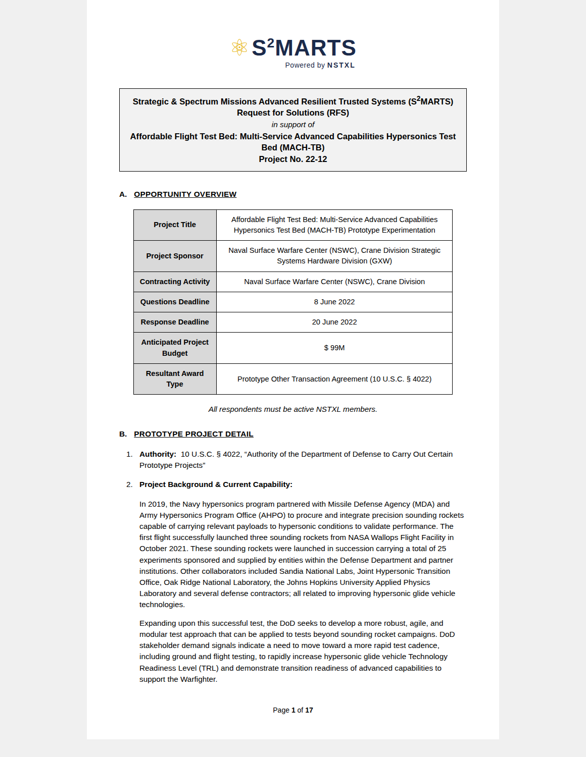⚛ S2MARTS
Powered by NSTXL
Strategic & Spectrum Missions Advanced Resilient Trusted Systems (S2MARTS)
Request for Solutions (RFS)
in support of
Affordable Flight Test Bed: Multi-Service Advanced Capabilities Hypersonics Test Bed (MACH-TB)
Project No. 22-12
A. OPPORTUNITY OVERVIEW
| Project Title | Affordable Flight Test Bed: Multi-Service Advanced Capabilities Hypersonics Test Bed (MACH-TB) Prototype Experimentation |
| Project Sponsor | Naval Surface Warfare Center (NSWC), Crane Division Strategic Systems Hardware Division (GXW) |
| Contracting Activity | Naval Surface Warfare Center (NSWC), Crane Division |
| Questions Deadline | 8 June 2022 |
| Response Deadline | 20 June 2022 |
| Anticipated Project Budget | $ 99M |
| Resultant Award Type | Prototype Other Transaction Agreement (10 U.S.C. § 4022) |
All respondents must be active NSTXL members.
B. PROTOTYPE PROJECT DETAIL
Authority: 10 U.S.C. § 4022, “Authority of the Department of Defense to Carry Out Certain Prototype Projects”
Project Background & Current Capability:
In 2019, the Navy hypersonics program partnered with Missile Defense Agency (MDA) and Army Hypersonics Program Office (AHPO) to procure and integrate precision sounding rockets capable of carrying relevant payloads to hypersonic conditions to validate performance. The first flight successfully launched three sounding rockets from NASA Wallops Flight Facility in October 2021. These sounding rockets were launched in succession carrying a total of 25 experiments sponsored and supplied by entities within the Defense Department and partner institutions. Other collaborators included Sandia National Labs, Joint Hypersonic Transition Office, Oak Ridge National Laboratory, the Johns Hopkins University Applied Physics Laboratory and several defense contractors; all related to improving hypersonic glide vehicle technologies.
Expanding upon this successful test, the DoD seeks to develop a more robust, agile, and modular test approach that can be applied to tests beyond sounding rocket campaigns. DoD stakeholder demand signals indicate a need to move toward a more rapid test cadence, including ground and flight testing, to rapidly increase hypersonic glide vehicle Technology Readiness Level (TRL) and demonstrate transition readiness of advanced capabilities to support the Warfighter.
Page 1 of 17